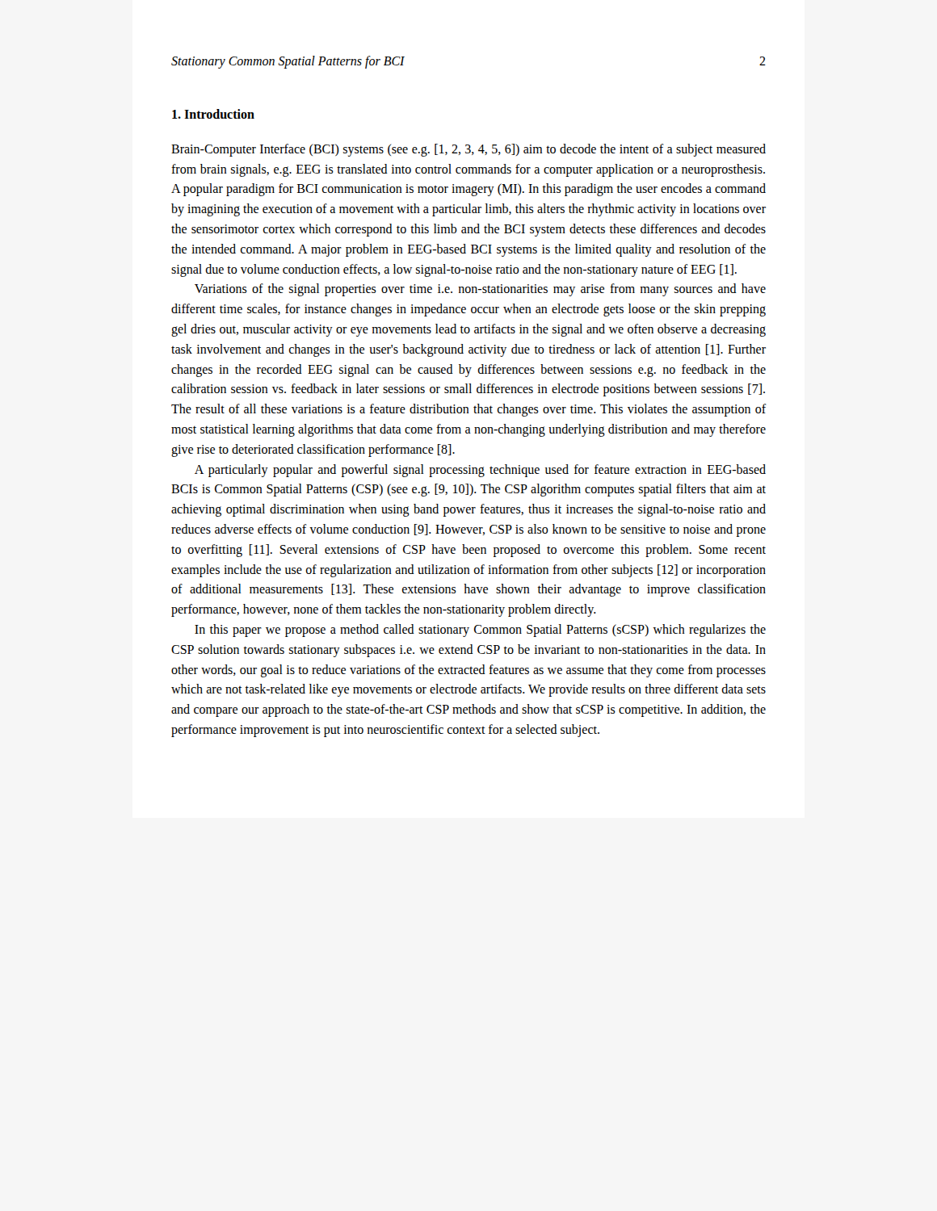Stationary Common Spatial Patterns for BCI 2
1. Introduction
Brain-Computer Interface (BCI) systems (see e.g. [1, 2, 3, 4, 5, 6]) aim to decode the intent of a subject measured from brain signals, e.g. EEG is translated into control commands for a computer application or a neuroprosthesis. A popular paradigm for BCI communication is motor imagery (MI). In this paradigm the user encodes a command by imagining the execution of a movement with a particular limb, this alters the rhythmic activity in locations over the sensorimotor cortex which correspond to this limb and the BCI system detects these differences and decodes the intended command. A major problem in EEG-based BCI systems is the limited quality and resolution of the signal due to volume conduction effects, a low signal-to-noise ratio and the non-stationary nature of EEG [1].
Variations of the signal properties over time i.e. non-stationarities may arise from many sources and have different time scales, for instance changes in impedance occur when an electrode gets loose or the skin prepping gel dries out, muscular activity or eye movements lead to artifacts in the signal and we often observe a decreasing task involvement and changes in the user's background activity due to tiredness or lack of attention [1]. Further changes in the recorded EEG signal can be caused by differences between sessions e.g. no feedback in the calibration session vs. feedback in later sessions or small differences in electrode positions between sessions [7]. The result of all these variations is a feature distribution that changes over time. This violates the assumption of most statistical learning algorithms that data come from a non-changing underlying distribution and may therefore give rise to deteriorated classification performance [8].
A particularly popular and powerful signal processing technique used for feature extraction in EEG-based BCIs is Common Spatial Patterns (CSP) (see e.g. [9, 10]). The CSP algorithm computes spatial filters that aim at achieving optimal discrimination when using band power features, thus it increases the signal-to-noise ratio and reduces adverse effects of volume conduction [9]. However, CSP is also known to be sensitive to noise and prone to overfitting [11]. Several extensions of CSP have been proposed to overcome this problem. Some recent examples include the use of regularization and utilization of information from other subjects [12] or incorporation of additional measurements [13]. These extensions have shown their advantage to improve classification performance, however, none of them tackles the non-stationarity problem directly.
In this paper we propose a method called stationary Common Spatial Patterns (sCSP) which regularizes the CSP solution towards stationary subspaces i.e. we extend CSP to be invariant to non-stationarities in the data. In other words, our goal is to reduce variations of the extracted features as we assume that they come from processes which are not task-related like eye movements or electrode artifacts. We provide results on three different data sets and compare our approach to the state-of-the-art CSP methods and show that sCSP is competitive. In addition, the performance improvement is put into neuroscientific context for a selected subject.